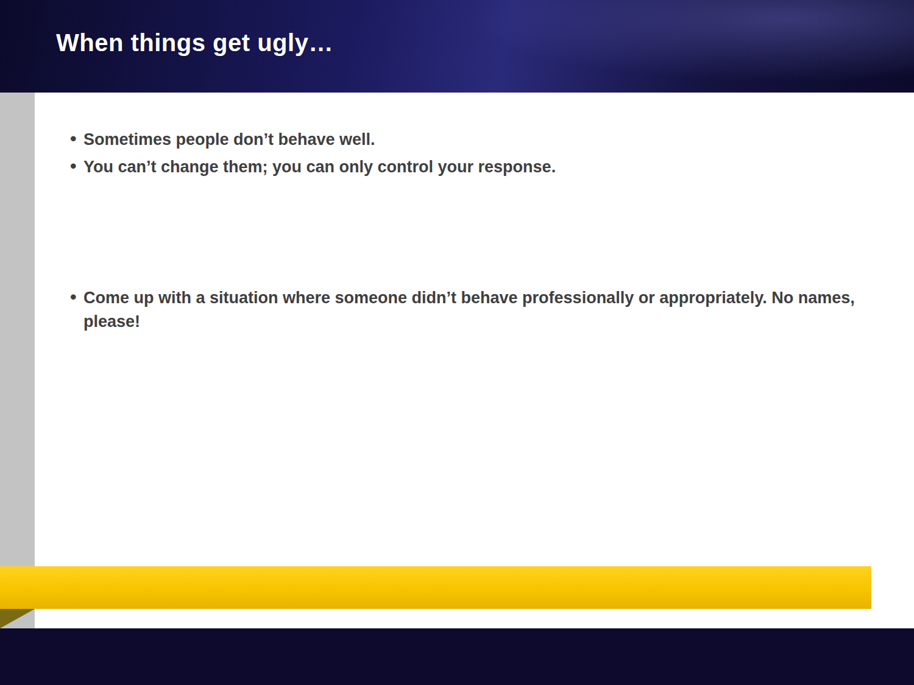When things get ugly…
Sometimes people don’t behave well.
You can’t change them; you can only control your response.
Come up with a situation where someone didn’t behave professionally or appropriately. No names, please!